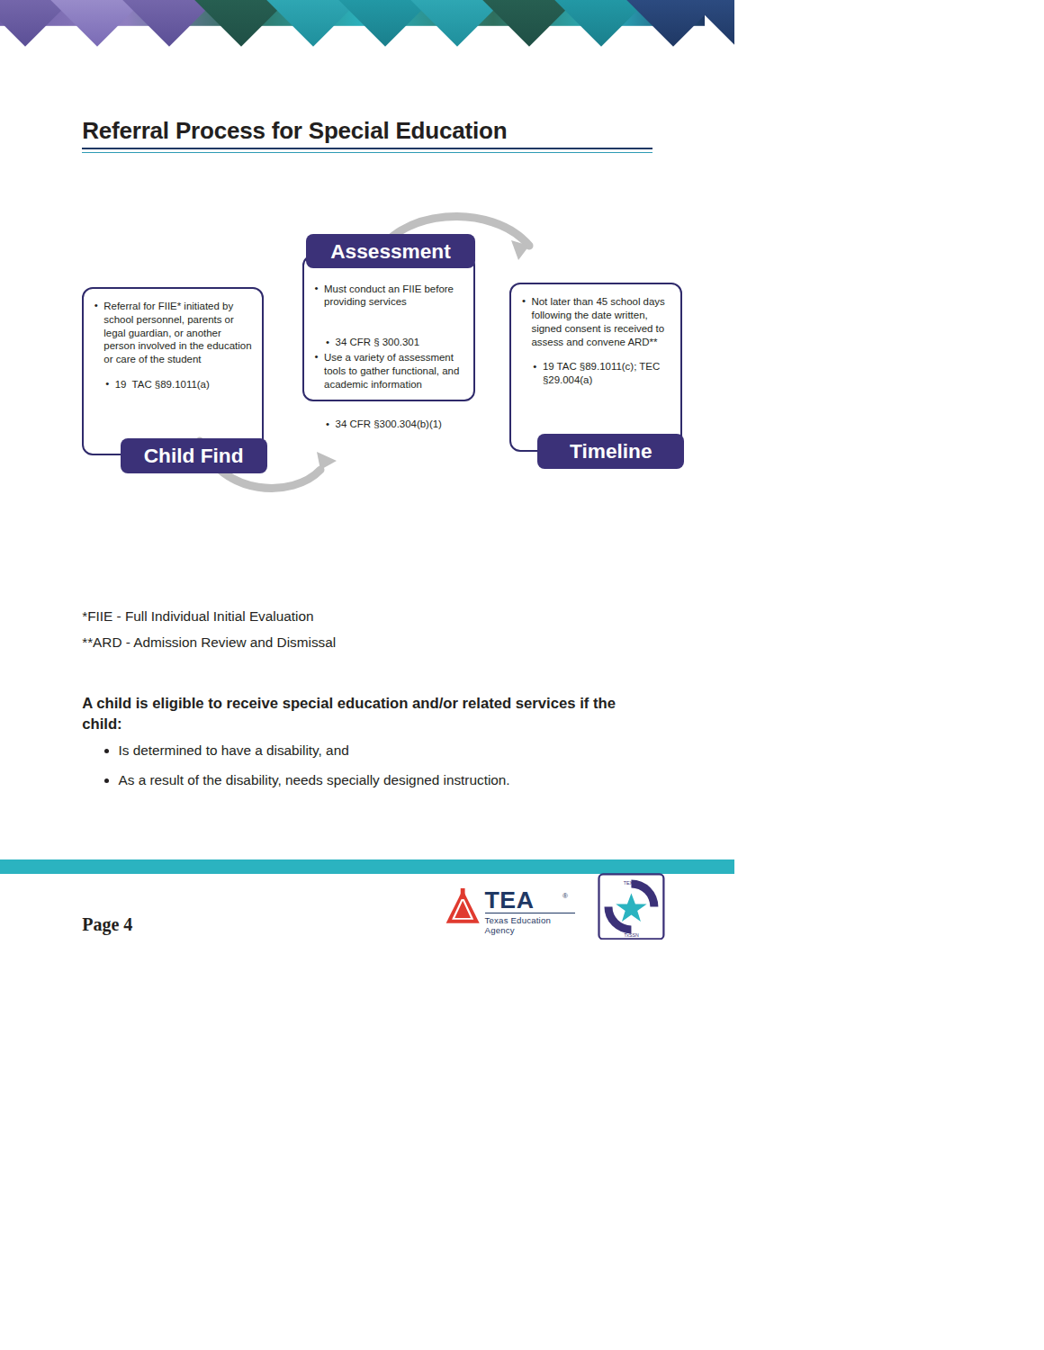Referral Process for Special Education
Referral for FIIE* initiated by school personnel, parents or legal guardian, or another person involved in the education or care of the student
19 TAC §89.1011(a)
Child Find
Assessment
Must conduct an FIIE before providing services
34 CFR § 300.301
Use a variety of assessment tools to gather functional, and academic information
34 CFR §300.304(b)(1)
Not later than 45 school days following the date written, signed consent is received to assess and convene ARD**
19 TAC §89.1011(c); TEC §29.004(a)
Timeline
*FIIE - Full Individual Initial Evaluation
**ARD - Admission Review and Dismissal
A child is eligible to receive special education and/or related services if the child:
Is determined to have a disability, and
As a result of the disability, needs specially designed instruction.
Page 4
TEA
®
Texas Education Agency
TEXAS TxSSN